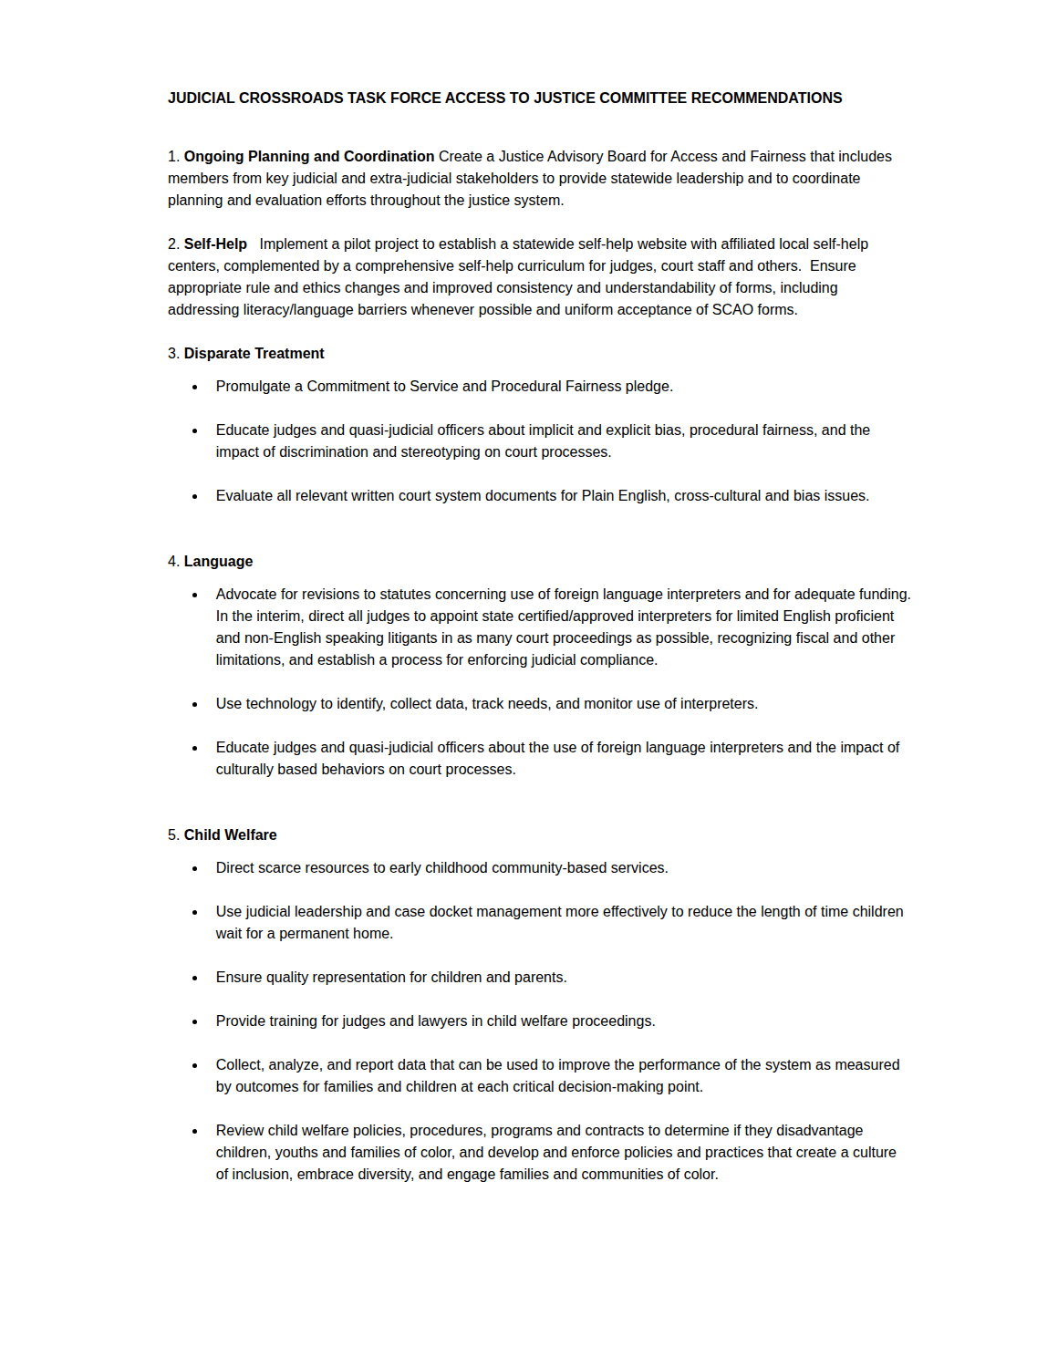JUDICIAL CROSSROADS TASK FORCE ACCESS TO JUSTICE COMMITTEE RECOMMENDATIONS
1. Ongoing Planning and Coordination Create a Justice Advisory Board for Access and Fairness that includes members from key judicial and extra-judicial stakeholders to provide statewide leadership and to coordinate planning and evaluation efforts throughout the justice system.
2. Self-Help Implement a pilot project to establish a statewide self-help website with affiliated local self-help centers, complemented by a comprehensive self-help curriculum for judges, court staff and others. Ensure appropriate rule and ethics changes and improved consistency and understandability of forms, including addressing literacy/language barriers whenever possible and uniform acceptance of SCAO forms.
3. Disparate Treatment
Promulgate a Commitment to Service and Procedural Fairness pledge.
Educate judges and quasi-judicial officers about implicit and explicit bias, procedural fairness, and the impact of discrimination and stereotyping on court processes.
Evaluate all relevant written court system documents for Plain English, cross-cultural and bias issues.
4. Language
Advocate for revisions to statutes concerning use of foreign language interpreters and for adequate funding. In the interim, direct all judges to appoint state certified/approved interpreters for limited English proficient and non-English speaking litigants in as many court proceedings as possible, recognizing fiscal and other limitations, and establish a process for enforcing judicial compliance.
Use technology to identify, collect data, track needs, and monitor use of interpreters.
Educate judges and quasi-judicial officers about the use of foreign language interpreters and the impact of culturally based behaviors on court processes.
5. Child Welfare
Direct scarce resources to early childhood community-based services.
Use judicial leadership and case docket management more effectively to reduce the length of time children wait for a permanent home.
Ensure quality representation for children and parents.
Provide training for judges and lawyers in child welfare proceedings.
Collect, analyze, and report data that can be used to improve the performance of the system as measured by outcomes for families and children at each critical decision-making point.
Review child welfare policies, procedures, programs and contracts to determine if they disadvantage children, youths and families of color, and develop and enforce policies and practices that create a culture of inclusion, embrace diversity, and engage families and communities of color.